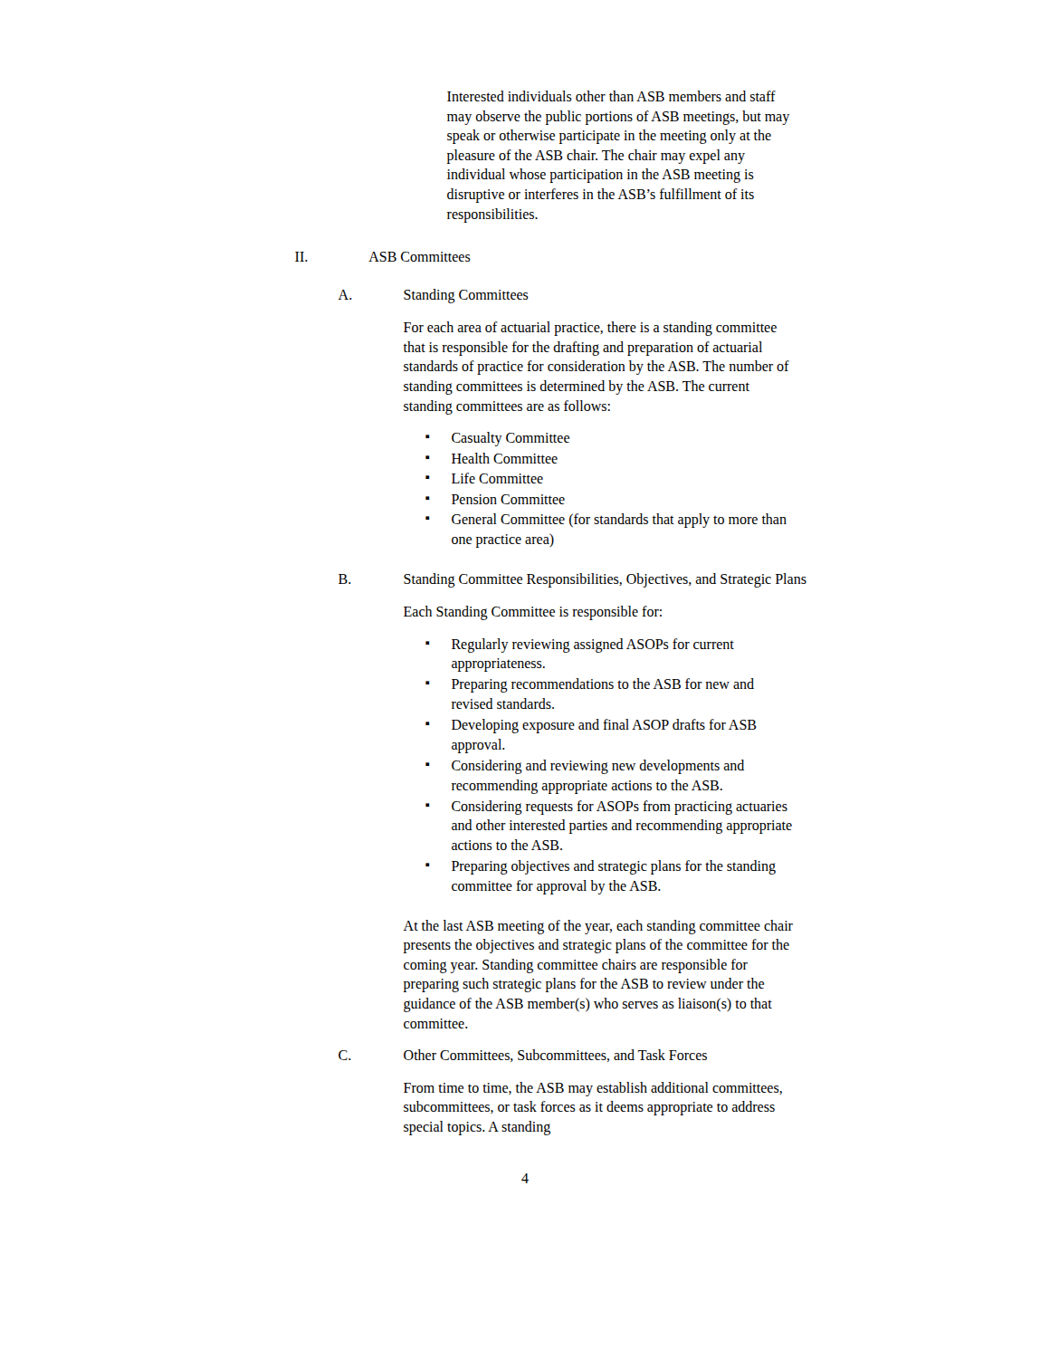Interested individuals other than ASB members and staff may observe the public portions of ASB meetings, but may speak or otherwise participate in the meeting only at the pleasure of the ASB chair. The chair may expel any individual whose participation in the ASB meeting is disruptive or interferes in the ASB’s fulfillment of its responsibilities.
II. ASB Committees
A. Standing Committees
For each area of actuarial practice, there is a standing committee that is responsible for the drafting and preparation of actuarial standards of practice for consideration by the ASB. The number of standing committees is determined by the ASB. The current standing committees are as follows:
Casualty Committee
Health Committee
Life Committee
Pension Committee
General Committee (for standards that apply to more than one practice area)
B. Standing Committee Responsibilities, Objectives, and Strategic Plans
Each Standing Committee is responsible for:
Regularly reviewing assigned ASOPs for current appropriateness.
Preparing recommendations to the ASB for new and revised standards.
Developing exposure and final ASOP drafts for ASB approval.
Considering and reviewing new developments and recommending appropriate actions to the ASB.
Considering requests for ASOPs from practicing actuaries and other interested parties and recommending appropriate actions to the ASB.
Preparing objectives and strategic plans for the standing committee for approval by the ASB.
At the last ASB meeting of the year, each standing committee chair presents the objectives and strategic plans of the committee for the coming year. Standing committee chairs are responsible for preparing such strategic plans for the ASB to review under the guidance of the ASB member(s) who serves as liaison(s) to that committee.
C. Other Committees, Subcommittees, and Task Forces
From time to time, the ASB may establish additional committees, subcommittees, or task forces as it deems appropriate to address special topics. A standing
4